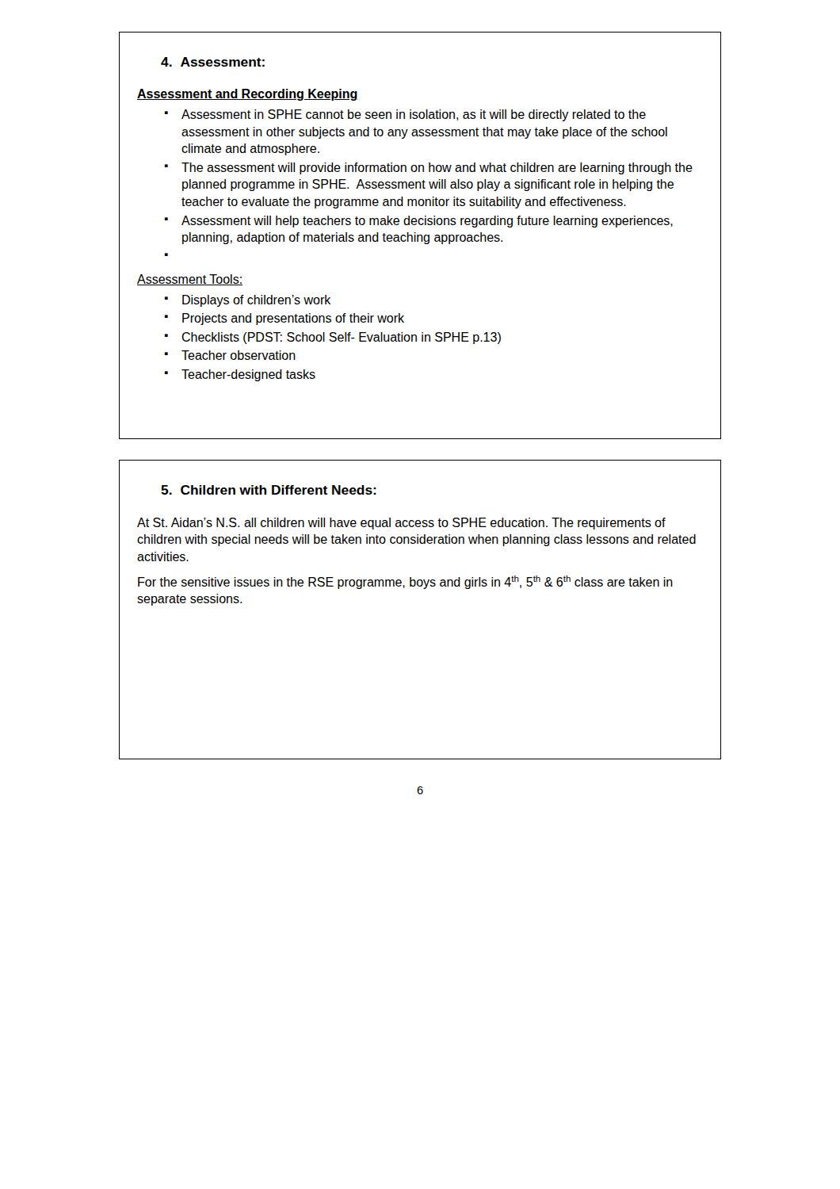4. Assessment:
Assessment and Recording Keeping
Assessment in SPHE cannot be seen in isolation, as it will be directly related to the assessment in other subjects and to any assessment that may take place of the school climate and atmosphere.
The assessment will provide information on how and what children are learning through the planned programme in SPHE. Assessment will also play a significant role in helping the teacher to evaluate the programme and monitor its suitability and effectiveness.
Assessment will help teachers to make decisions regarding future learning experiences, planning, adaption of materials and teaching approaches.
Assessment Tools:
Displays of children’s work
Projects and presentations of their work
Checklists (PDST: School Self- Evaluation in SPHE p.13)
Teacher observation
Teacher-designed tasks
5. Children with Different Needs:
At St. Aidan’s N.S. all children will have equal access to SPHE education. The requirements of children with special needs will be taken into consideration when planning class lessons and related activities.
For the sensitive issues in the RSE programme, boys and girls in 4th, 5th & 6th class are taken in separate sessions.
6